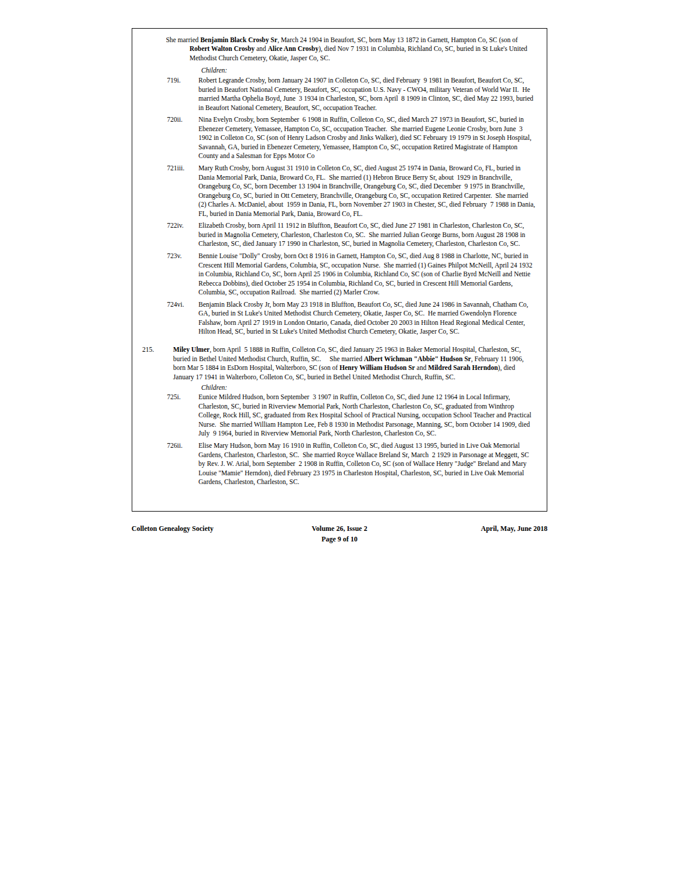She married Benjamin Black Crosby Sr, March 24 1904 in Beaufort, SC, born May 13 1872 in Garnett, Hampton Co, SC (son of Robert Walton Crosby and Alice Ann Crosby), died Nov 7 1931 in Columbia, Richland Co, SC, buried in St Luke's United Methodist Church Cemetery, Okatie, Jasper Co, SC.
Children:
| 719 | i. | Robert Legrande Crosby, born January 24 1907 in Colleton Co, SC, died February 9 1981 in Beaufort, Beaufort Co, SC, buried in Beaufort National Cemetery, Beaufort, SC, occupation U.S. Navy - CWO4, military Veteran of World War II. He married Martha Ophelia Boyd, June 3 1934 in Charleston, SC, born April 8 1909 in Clinton, SC, died May 22 1993, buried in Beaufort National Cemetery, Beaufort, SC, occupation Teacher. |
| 720 | ii. | Nina Evelyn Crosby, born September 6 1908 in Ruffin, Colleton Co, SC, died March 27 1973 in Beaufort, SC, buried in Ebenezer Cemetery, Yemassee, Hampton Co, SC, occupation Teacher. She married Eugene Leonie Crosby, born June 3 1902 in Colleton Co, SC (son of Henry Ladson Crosby and Jinks Walker), died SC February 19 1979 in St Joseph Hospital, Savannah, GA, buried in Ebenezer Cemetery, Yemassee, Hampton Co, SC, occupation Retired Magistrate of Hampton County and a Salesman for Epps Motor Co |
| 721 | iii. | Mary Ruth Crosby, born August 31 1910 in Colleton Co, SC, died August 25 1974 in Dania, Broward Co, FL, buried in Dania Memorial Park, Dania, Broward Co, FL. She married (1) Hebron Bruce Berry Sr, about 1929 in Branchville, Orangeburg Co, SC, born December 13 1904 in Branchville, Orangeburg Co, SC, died December 9 1975 in Branchville, Orangeburg Co, SC, buried in Ott Cemetery, Branchville, Orangeburg Co, SC, occupation Retired Carpenter. She married (2) Charles A. McDaniel, about 1959 in Dania, FL, born November 27 1903 in Chester, SC, died February 7 1988 in Dania, FL, buried in Dania Memorial Park, Dania, Broward Co, FL. |
| 722 | iv. | Elizabeth Crosby, born April 11 1912 in Bluffton, Beaufort Co, SC, died June 27 1981 in Charleston, Charleston Co, SC, buried in Magnolia Cemetery, Charleston, Charleston Co, SC. She married Julian George Burns, born August 28 1908 in Charleston, SC, died January 17 1990 in Charleston, SC, buried in Magnolia Cemetery, Charleston, Charleston Co, SC. |
| 723 | v. | Bennie Louise "Dolly" Crosby, born Oct 8 1916 in Garnett, Hampton Co, SC, died Aug 8 1988 in Charlotte, NC, buried in Crescent Hill Memorial Gardens, Columbia, SC, occupation Nurse. She married (1) Gaines Philpot McNeill, April 24 1932 in Columbia, Richland Co, SC, born April 25 1906 in Columbia, Richland Co, SC (son of Charlie Byrd McNeill and Nettie Rebecca Dobbins), died October 25 1954 in Columbia, Richland Co, SC, buried in Crescent Hill Memorial Gardens, Columbia, SC, occupation Railroad. She married (2) Marler Crow. |
| 724 | vi. | Benjamin Black Crosby Jr, born May 23 1918 in Bluffton, Beaufort Co, SC, died June 24 1986 in Savannah, Chatham Co, GA, buried in St Luke's United Methodist Church Cemetery, Okatie, Jasper Co, SC. He married Gwendolyn Florence Falshaw, born April 27 1919 in London Ontario, Canada, died October 20 2003 in Hilton Head Regional Medical Center, Hilton Head, SC, buried in St Luke's United Methodist Church Cemetery, Okatie, Jasper Co, SC. |
| 215. | Miley Ulmer , born April 5 1888 in Ruffin, Colleton Co, SC, died January 25 1963 in Baker Memorial Hospital, Charleston, SC, buried in Bethel United Methodist Church, Ruffin, SC. She married Albert Wichman "Abbie" Hudson Sr , February 11 1906, born Mar 5 1884 in EsDorn Hospital, Walterboro, SC (son of Henry William Hudson Sr and Mildred Sarah Herndon ), died January 17 1941 in Walterboro, Colleton Co, SC, buried in Bethel United Methodist Church, Ruffin, SC. |
Children:
| 725 | i. | Eunice Mildred Hudson, born September 3 1907 in Ruffin, Colleton Co, SC, died June 12 1964 in Local Infirmary, Charleston, SC, buried in Riverview Memorial Park, North Charleston, Charleston Co, SC, graduated from Winthrop College, Rock Hill, SC, graduated from Rex Hospital School of Practical Nursing, occupation School Teacher and Practical Nurse. She married William Hampton Lee, Feb 8 1930 in Methodist Parsonage, Manning, SC, born October 14 1909, died July 9 1964, buried in Riverview Memorial Park, North Charleston, Charleston Co, SC. |
| 726 | ii. | Elise Mary Hudson, born May 16 1910 in Ruffin, Colleton Co, SC, died August 13 1995, buried in Live Oak Memorial Gardens, Charleston, Charleston, SC. She married Royce Wallace Breland Sr, March 2 1929 in Parsonage at Meggett, SC by Rev. J. W. Arial, born September 2 1908 in Ruffin, Colleton Co, SC (son of Wallace Henry "Judge" Breland and Mary Louise "Mamie" Herndon), died February 23 1975 in Charleston Hospital, Charleston, SC, buried in Live Oak Memorial Gardens, Charleston, Charleston, SC. |
Colleton Genealogy Society
Volume 26, Issue 2
April, May, June 2018
Page 9 of 10